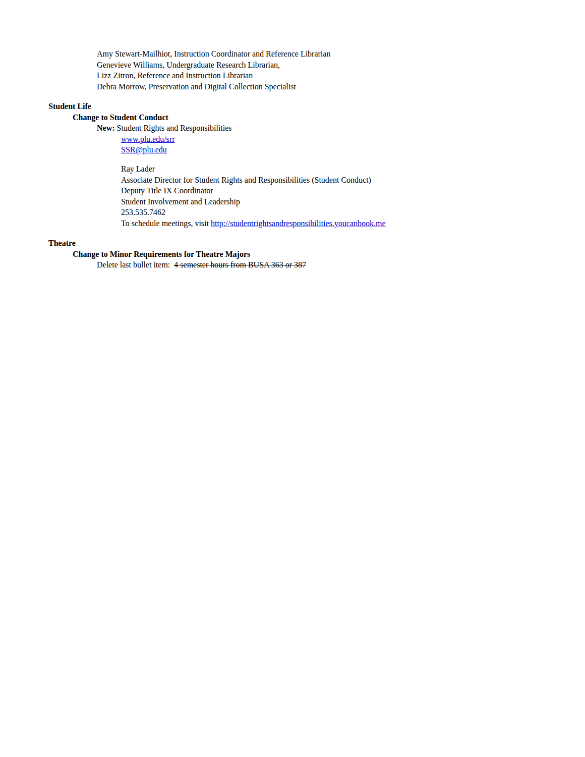Amy Stewart-Mailhiot, Instruction Coordinator and Reference Librarian
Genevieve Williams, Undergraduate Research Librarian,
Lizz Zitron, Reference and Instruction Librarian
Debra Morrow, Preservation and Digital Collection Specialist
Student Life
Change to Student Conduct
New: Student Rights and Responsibilities
www.plu.edu/srr
SSR@plu.edu
Ray Lader
Associate Director for Student Rights and Responsibilities (Student Conduct)
Deputy Title IX Coordinator
Student Involvement and Leadership
253.535.7462
To schedule meetings, visit http://studentrightsandresponsibilities.youcanbook.me
Theatre
Change to Minor Requirements for Theatre Majors
Delete last bullet item: 4 semester hours from BUSA 363 or 387